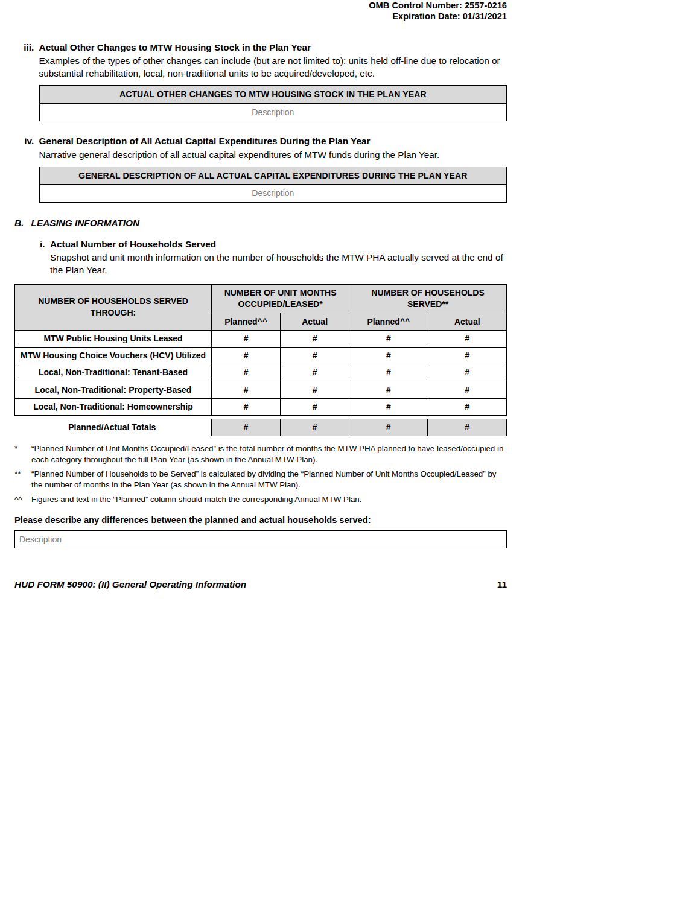OMB Control Number: 2557-0216
Expiration Date: 01/31/2021
iii.
Actual Other Changes to MTW Housing Stock in the Plan Year
Examples of the types of other changes can include (but are not limited to): units held off-line due to relocation or substantial rehabilitation, local, non-traditional units to be acquired/developed, etc.
| ACTUAL OTHER CHANGES TO MTW HOUSING STOCK IN THE PLAN YEAR |
| Description |
iv.
General Description of All Actual Capital Expenditures During the Plan Year
Narrative general description of all actual capital expenditures of MTW funds during the Plan Year.
| GENERAL DESCRIPTION OF ALL ACTUAL CAPITAL EXPENDITURES DURING THE PLAN YEAR |
| Description |
B.
LEASING INFORMATION
i.
Actual Number of Households Served
Snapshot and unit month information on the number of households the MTW PHA actually served at the end of the Plan Year.
| NUMBER OF HOUSEHOLDS SERVED THROUGH: | NUMBER OF UNIT MONTHS OCCUPIED/LEASED* | NUMBER OF HOUSEHOLDS SERVED** |
| --- | --- | --- |
| Planned^^ | Actual | Planned^^ | Actual |
| MTW Public Housing Units Leased | # | # | # | # |
| MTW Housing Choice Vouchers (HCV) Utilized | # | # | # | # |
| Local, Non-Traditional: Tenant-Based | # | # | # | # |
| Local, Non-Traditional: Property-Based | # | # | # | # |
| Local, Non-Traditional: Homeownership | # | # | # | # |
| Planned/Actual Totals | # | # | # | # |
*
“Planned Number of Unit Months Occupied/Leased” is the total number of months the MTW PHA planned to have leased/occupied in each category throughout the full Plan Year (as shown in the Annual MTW Plan).
**
“Planned Number of Households to be Served” is calculated by dividing the “Planned Number of Unit Months Occupied/Leased” by the number of months in the Plan Year (as shown in the Annual MTW Plan).
^^
Figures and text in the “Planned” column should match the corresponding Annual MTW Plan.
Please describe any differences between the planned and actual households served:
| Description |
HUD FORM 50900: (II) General Operating Information
11